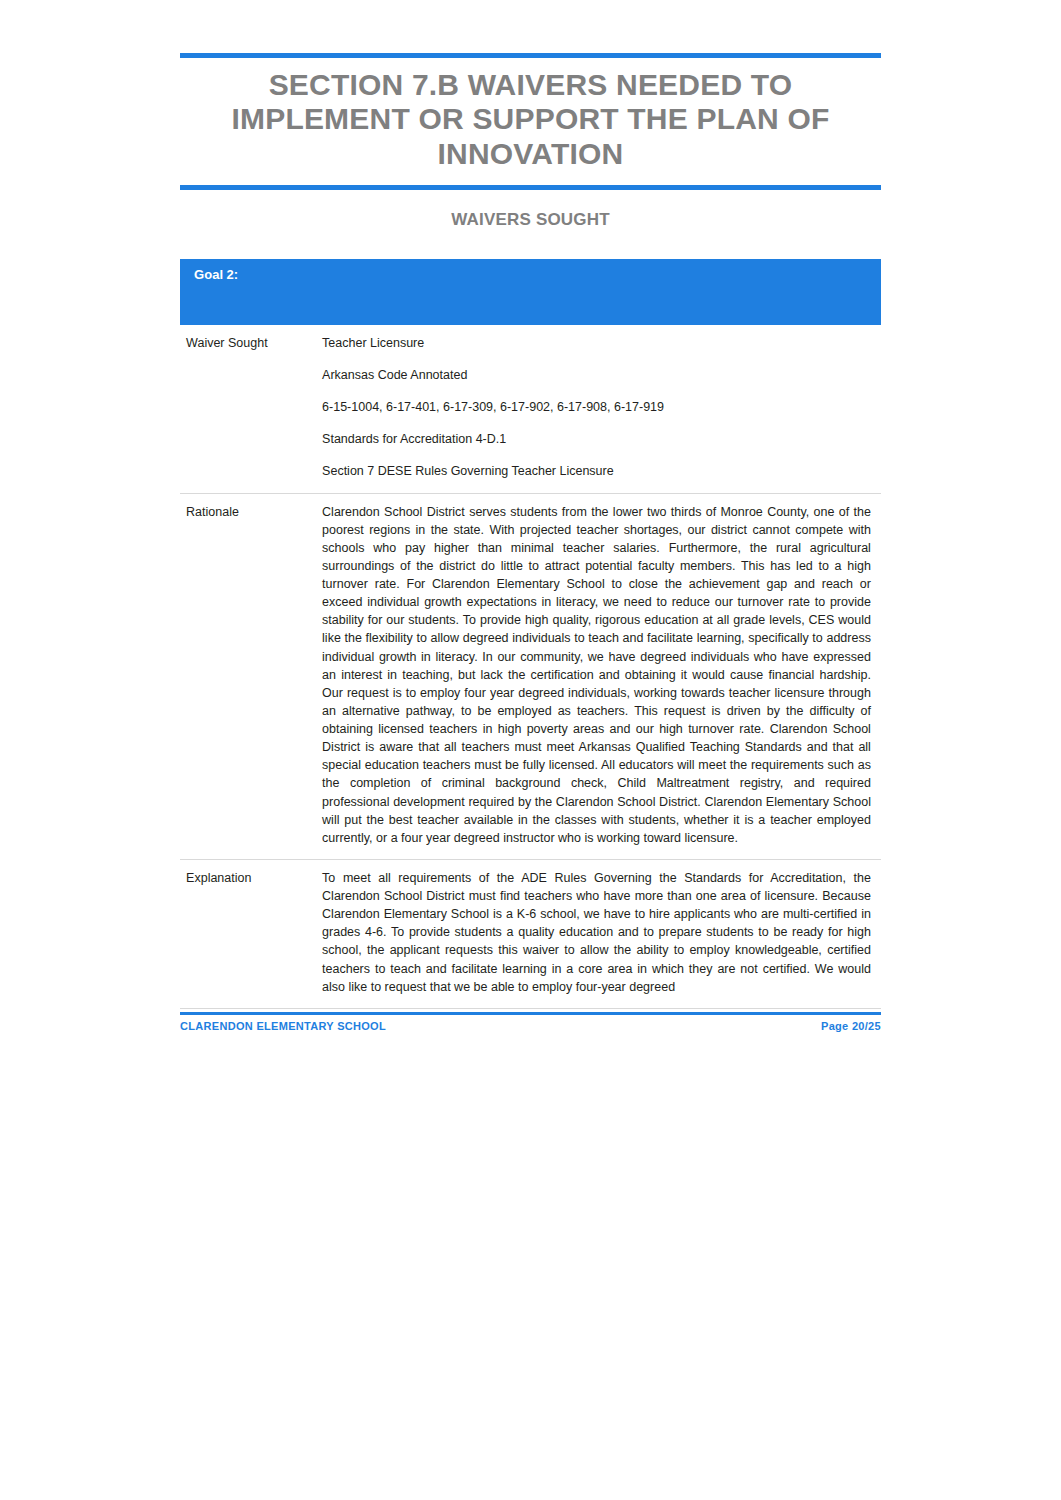SECTION 7.B WAIVERS NEEDED TO IMPLEMENT OR SUPPORT THE PLAN OF INNOVATION
WAIVERS SOUGHT
| Goal 2: |
| --- |
| Waiver Sought | Teacher Licensure Arkansas Code Annotated 6-15-1004, 6-17-401, 6-17-309, 6-17-902, 6-17-908, 6-17-919 Standards for Accreditation 4-D.1 Section 7 DESE Rules Governing Teacher Licensure |
| Rationale | Clarendon School District serves students from the lower two thirds of Monroe County, one of the poorest regions in the state. With projected teacher shortages, our district cannot compete with schools who pay higher than minimal teacher salaries. Furthermore, the rural agricultural surroundings of the district do little to attract potential faculty members. This has led to a high turnover rate. For Clarendon Elementary School to close the achievement gap and reach or exceed individual growth expectations in literacy, we need to reduce our turnover rate to provide stability for our students. To provide high quality, rigorous education at all grade levels, CES would like the flexibility to allow degreed individuals to teach and facilitate learning, specifically to address individual growth in literacy. In our community, we have degreed individuals who have expressed an interest in teaching, but lack the certification and obtaining it would cause financial hardship. Our request is to employ four year degreed individuals, working towards teacher licensure through an alternative pathway, to be employed as teachers. This request is driven by the difficulty of obtaining licensed teachers in high poverty areas and our high turnover rate. Clarendon School District is aware that all teachers must meet Arkansas Qualified Teaching Standards and that all special education teachers must be fully licensed. All educators will meet the requirements such as the completion of criminal background check, Child Maltreatment registry, and required professional development required by the Clarendon School District. Clarendon Elementary School will put the best teacher available in the classes with students, whether it is a teacher employed currently, or a four year degreed instructor who is working toward licensure. |
| Explanation | To meet all requirements of the ADE Rules Governing the Standards for Accreditation, the Clarendon School District must find teachers who have more than one area of licensure. Because Clarendon Elementary School is a K-6 school, we have to hire applicants who are multi-certified in grades 4-6. To provide students a quality education and to prepare students to be ready for high school, the applicant requests this waiver to allow the ability to employ knowledgeable, certified teachers to teach and facilitate learning in a core area in which they are not certified. We would also like to request that we be able to employ four-year degreed |
Clarendon Elementary School
Page 20/25